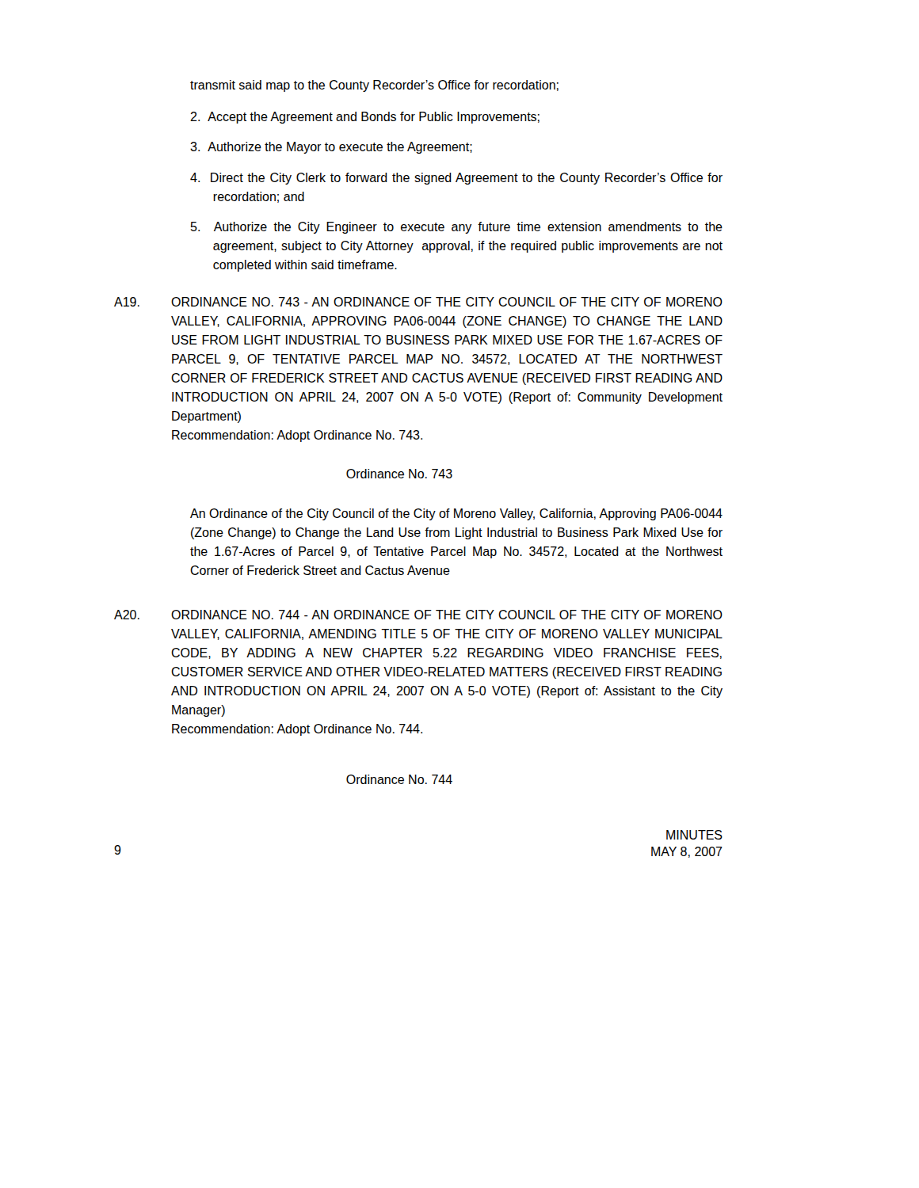transmit said map to the County Recorder’s Office for recordation;
2. Accept the Agreement and Bonds for Public Improvements;
3. Authorize the Mayor to execute the Agreement;
4. Direct the City Clerk to forward the signed Agreement to the County Recorder’s Office for recordation; and
5. Authorize the City Engineer to execute any future time extension amendments to the agreement, subject to City Attorney approval, if the required public improvements are not completed within said timeframe.
A19.
ORDINANCE NO. 743 - AN ORDINANCE OF THE CITY COUNCIL OF THE CITY OF MORENO VALLEY, CALIFORNIA, APPROVING PA06-0044 (ZONE CHANGE) TO CHANGE THE LAND USE FROM LIGHT INDUSTRIAL TO BUSINESS PARK MIXED USE FOR THE 1.67-ACRES OF PARCEL 9, OF TENTATIVE PARCEL MAP NO. 34572, LOCATED AT THE NORTHWEST CORNER OF FREDERICK STREET AND CACTUS AVENUE (RECEIVED FIRST READING AND INTRODUCTION ON APRIL 24, 2007 ON A 5-0 VOTE) (Report of: Community Development Department)
Recommendation: Adopt Ordinance No. 743.
Ordinance No. 743
An Ordinance of the City Council of the City of Moreno Valley, California, Approving PA06-0044 (Zone Change) to Change the Land Use from Light Industrial to Business Park Mixed Use for the 1.67-Acres of Parcel 9, of Tentative Parcel Map No. 34572, Located at the Northwest Corner of Frederick Street and Cactus Avenue
A20.
ORDINANCE NO. 744 - AN ORDINANCE OF THE CITY COUNCIL OF THE CITY OF MORENO VALLEY, CALIFORNIA, AMENDING TITLE 5 OF THE CITY OF MORENO VALLEY MUNICIPAL CODE, BY ADDING A NEW CHAPTER 5.22 REGARDING VIDEO FRANCHISE FEES, CUSTOMER SERVICE AND OTHER VIDEO-RELATED MATTERS (RECEIVED FIRST READING AND INTRODUCTION ON APRIL 24, 2007 ON A 5-0 VOTE) (Report of: Assistant to the City Manager)
Recommendation: Adopt Ordinance No. 744.
Ordinance No. 744
9
MINUTES
MAY 8, 2007